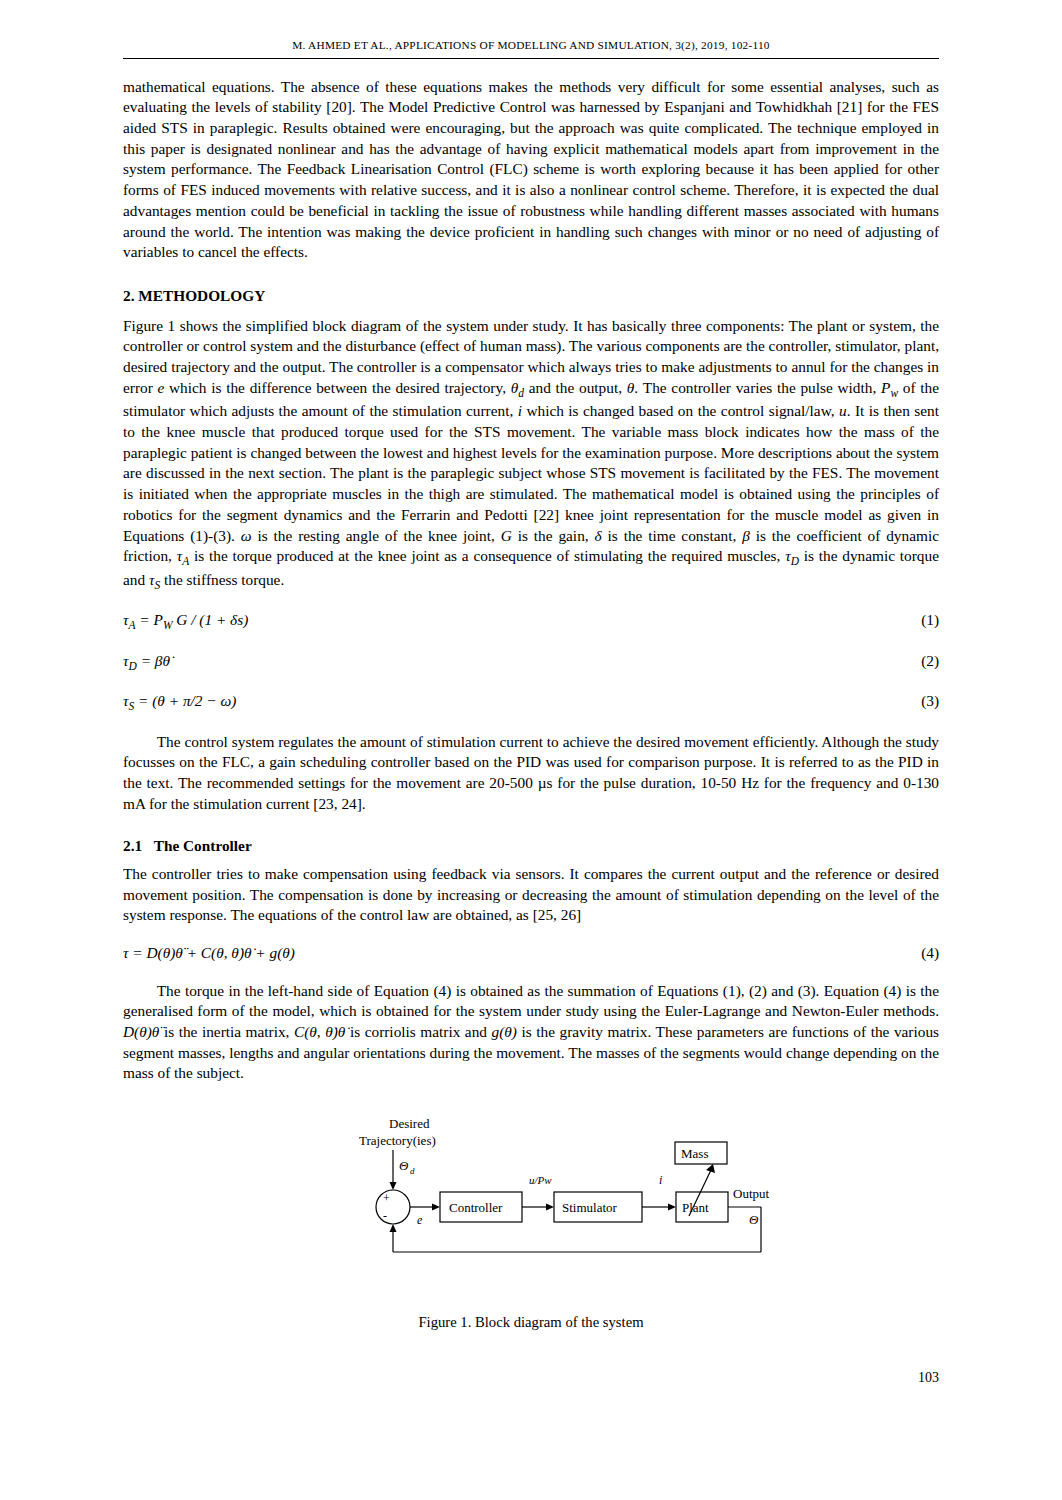M. Ahmed et al., Applications of Modelling and Simulation, 3(2), 2019, 102-110
mathematical equations. The absence of these equations makes the methods very difficult for some essential analyses, such as evaluating the levels of stability [20]. The Model Predictive Control was harnessed by Espanjani and Towhidkhah [21] for the FES aided STS in paraplegic. Results obtained were encouraging, but the approach was quite complicated. The technique employed in this paper is designated nonlinear and has the advantage of having explicit mathematical models apart from improvement in the system performance. The Feedback Linearisation Control (FLC) scheme is worth exploring because it has been applied for other forms of FES induced movements with relative success, and it is also a nonlinear control scheme. Therefore, it is expected the dual advantages mention could be beneficial in tackling the issue of robustness while handling different masses associated with humans around the world. The intention was making the device proficient in handling such changes with minor or no need of adjusting of variables to cancel the effects.
2. METHODOLOGY
Figure 1 shows the simplified block diagram of the system under study. It has basically three components: The plant or system, the controller or control system and the disturbance (effect of human mass). The various components are the controller, stimulator, plant, desired trajectory and the output. The controller is a compensator which always tries to make adjustments to annul for the changes in error e which is the difference between the desired trajectory, θd and the output, θ. The controller varies the pulse width, Pw of the stimulator which adjusts the amount of the stimulation current, i which is changed based on the control signal/law, u. It is then sent to the knee muscle that produced torque used for the STS movement. The variable mass block indicates how the mass of the paraplegic patient is changed between the lowest and highest levels for the examination purpose. More descriptions about the system are discussed in the next section. The plant is the paraplegic subject whose STS movement is facilitated by the FES. The movement is initiated when the appropriate muscles in the thigh are stimulated. The mathematical model is obtained using the principles of robotics for the segment dynamics and the Ferrarin and Pedotti [22] knee joint representation for the muscle model as given in Equations (1)-(3). ω is the resting angle of the knee joint, G is the gain, δ is the time constant, β is the coefficient of dynamic friction, τA is the torque produced at the knee joint as a consequence of stimulating the required muscles, τD is the dynamic torque and τS the stiffness torque.
τA = PW G / (1 + δs) (1)
τD = βθ̇ (2)
τS = (θ + π/2 − ω) (3)
The control system regulates the amount of stimulation current to achieve the desired movement efficiently. Although the study focusses on the FLC, a gain scheduling controller based on the PID was used for comparison purpose. It is referred to as the PID in the text. The recommended settings for the movement are 20-500 µs for the pulse duration, 10-50 Hz for the frequency and 0-130 mA for the stimulation current [23, 24].
2.1 The Controller
The controller tries to make compensation using feedback via sensors. It compares the current output and the reference or desired movement position. The compensation is done by increasing or decreasing the amount of stimulation depending on the level of the system response. The equations of the control law are obtained, as [25, 26]
τ = D(θ)θ̈ + C(θ, θ̇)θ̇ + g(θ) (4)
The torque in the left-hand side of Equation (4) is obtained as the summation of Equations (1), (2) and (3). Equation (4) is the generalised form of the model, which is obtained for the system under study using the Euler-Lagrange and Newton-Euler methods. D(θ)θ̈ is the inertia matrix, C(θ, θ̇)θ̇ is corriolis matrix and g(θ) is the gravity matrix. These parameters are functions of the various segment masses, lengths and angular orientations during the movement. The masses of the segments would change depending on the mass of the subject.
Desired Trajectory(ies) Θ d + - e Controller u/Pw Stimulator i Mass Plant Output Θ
Figure 1. Block diagram of the system
103